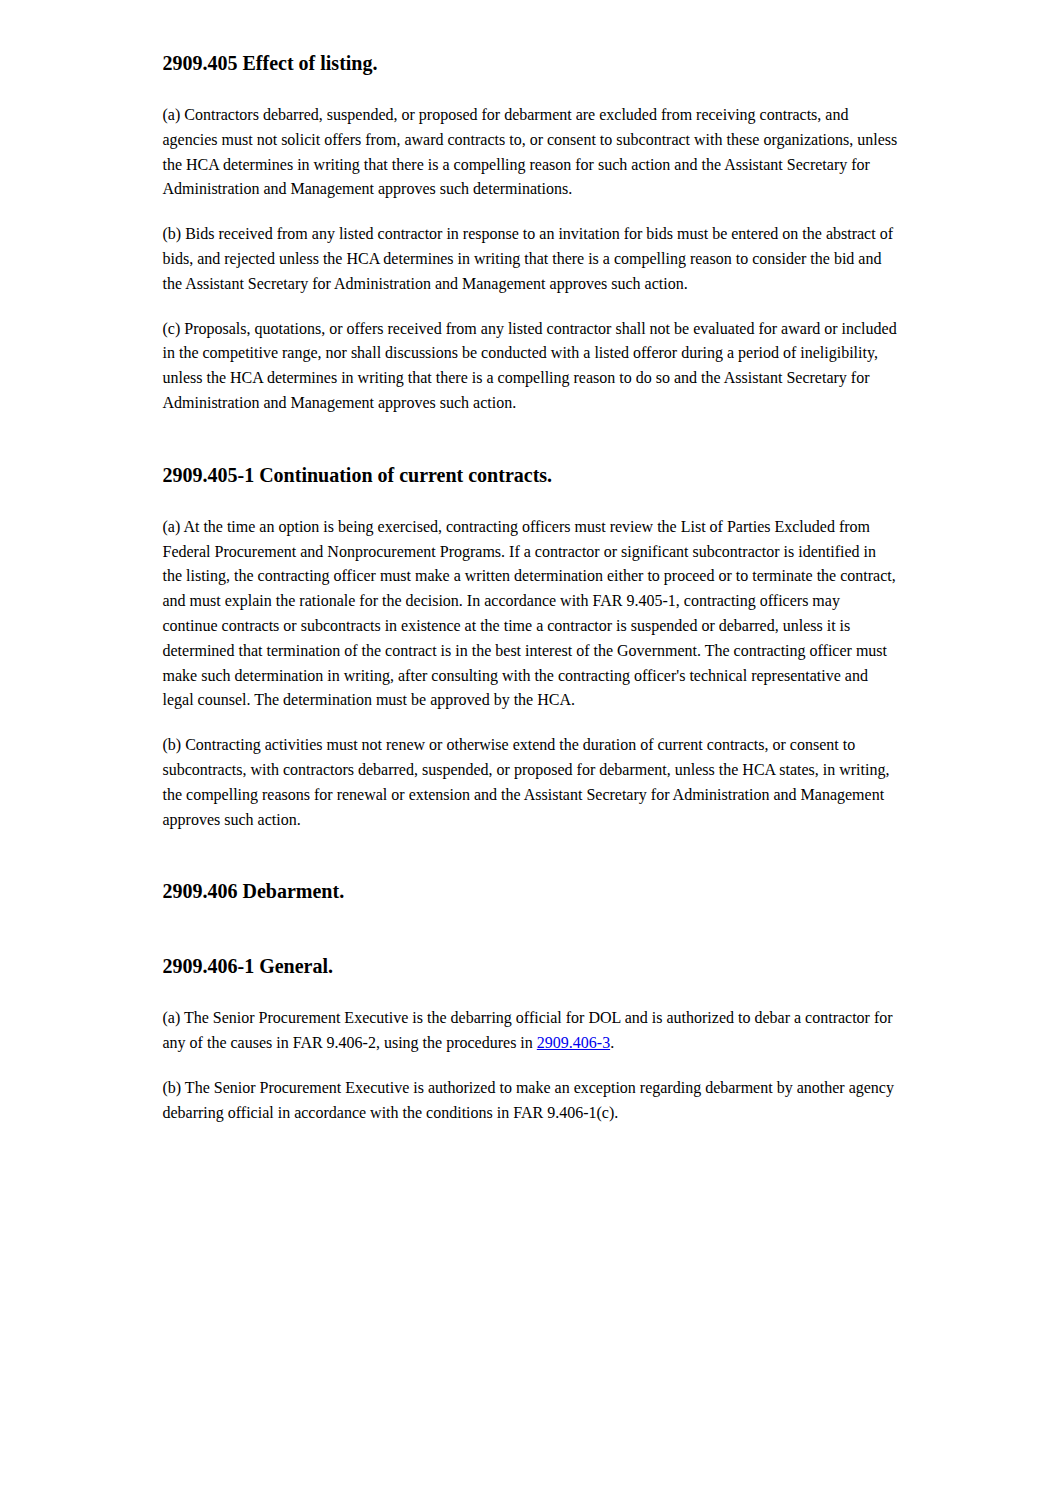2909.405 Effect of listing.
(a) Contractors debarred, suspended, or proposed for debarment are excluded from receiving contracts, and agencies must not solicit offers from, award contracts to, or consent to subcontract with these organizations, unless the HCA determines in writing that there is a compelling reason for such action and the Assistant Secretary for Administration and Management approves such determinations.
(b) Bids received from any listed contractor in response to an invitation for bids must be entered on the abstract of bids, and rejected unless the HCA determines in writing that there is a compelling reason to consider the bid and the Assistant Secretary for Administration and Management approves such action.
(c) Proposals, quotations, or offers received from any listed contractor shall not be evaluated for award or included in the competitive range, nor shall discussions be conducted with a listed offeror during a period of ineligibility, unless the HCA determines in writing that there is a compelling reason to do so and the Assistant Secretary for Administration and Management approves such action.
2909.405-1 Continuation of current contracts.
(a) At the time an option is being exercised, contracting officers must review the List of Parties Excluded from Federal Procurement and Nonprocurement Programs. If a contractor or significant subcontractor is identified in the listing, the contracting officer must make a written determination either to proceed or to terminate the contract, and must explain the rationale for the decision. In accordance with FAR 9.405-1, contracting officers may continue contracts or subcontracts in existence at the time a contractor is suspended or debarred, unless it is determined that termination of the contract is in the best interest of the Government. The contracting officer must make such determination in writing, after consulting with the contracting officer's technical representative and legal counsel. The determination must be approved by the HCA.
(b) Contracting activities must not renew or otherwise extend the duration of current contracts, or consent to subcontracts, with contractors debarred, suspended, or proposed for debarment, unless the HCA states, in writing, the compelling reasons for renewal or extension and the Assistant Secretary for Administration and Management approves such action.
2909.406 Debarment.
2909.406-1 General.
(a) The Senior Procurement Executive is the debarring official for DOL and is authorized to debar a contractor for any of the causes in FAR 9.406-2, using the procedures in 2909.406-3.
(b) The Senior Procurement Executive is authorized to make an exception regarding debarment by another agency debarring official in accordance with the conditions in FAR 9.406-1(c).